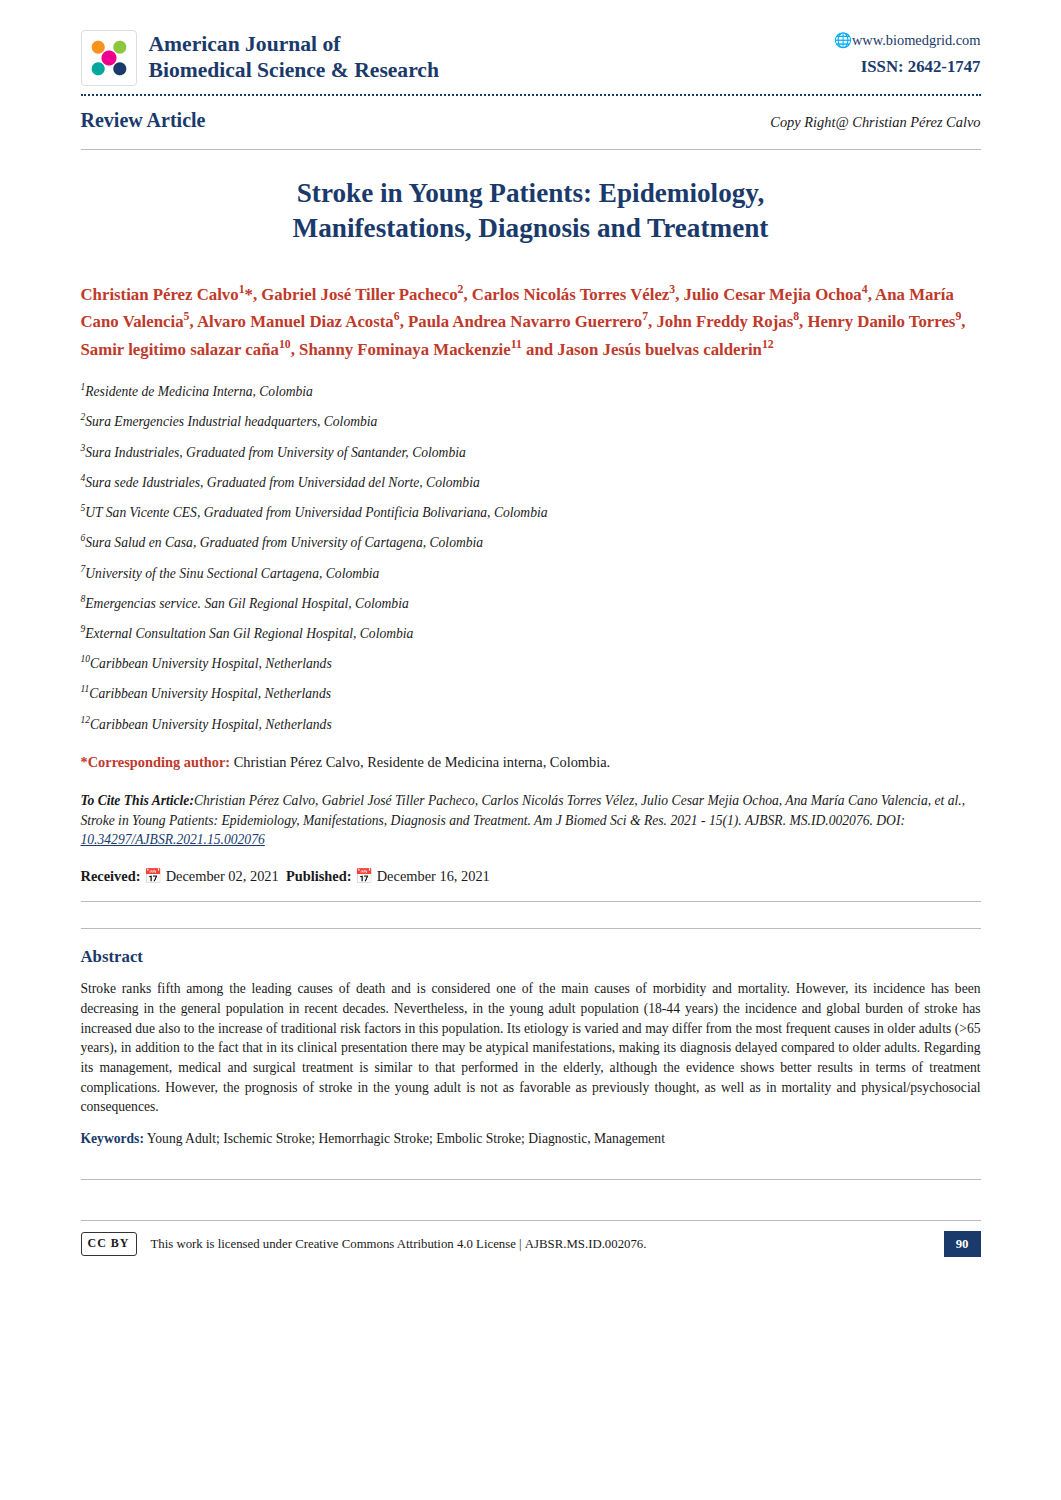American Journal of
Biomedical Science & Research
🌐www.biomedgrid.com
ISSN: 2642-1747
Review Article
Copy Right@ Christian Pérez Calvo
Stroke in Young Patients: Epidemiology,
Manifestations, Diagnosis and Treatment
Christian Pérez Calvo1*, Gabriel José Tiller Pacheco2, Carlos Nicolás Torres Vélez3, Julio Cesar Mejia Ochoa4, Ana María Cano Valencia5, Alvaro Manuel Diaz Acosta6, Paula Andrea Navarro Guerrero7, John Freddy Rojas8, Henry Danilo Torres9, Samir legitimo salazar caña10, Shanny Fominaya Mackenzie11 and Jason Jesús buelvas calderin12
1Residente de Medicina Interna, Colombia
2Sura Emergencies Industrial headquarters, Colombia
3Sura Industriales, Graduated from University of Santander, Colombia
4Sura sede Idustriales, Graduated from Universidad del Norte, Colombia
5UT San Vicente CES, Graduated from Universidad Pontificia Bolivariana, Colombia
6Sura Salud en Casa, Graduated from University of Cartagena, Colombia
7University of the Sinu Sectional Cartagena, Colombia
8Emergencias service. San Gil Regional Hospital, Colombia
9External Consultation San Gil Regional Hospital, Colombia
10Caribbean University Hospital, Netherlands
11Caribbean University Hospital, Netherlands
12Caribbean University Hospital, Netherlands
*Corresponding author: Christian Pérez Calvo, Residente de Medicina interna, Colombia.
To Cite This Article: Christian Pérez Calvo, Gabriel José Tiller Pacheco, Carlos Nicolás Torres Vélez, Julio Cesar Mejia Ochoa, Ana María Cano Valencia, et al., Stroke in Young Patients: Epidemiology, Manifestations, Diagnosis and Treatment. Am J Biomed Sci & Res. 2021 - 15(1). AJBSR. MS.ID.002076. DOI: 10.34297/AJBSR.2021.15.002076
Received: 📅 December 02, 2021 Published: 📅 December 16, 2021
Abstract
Stroke ranks fifth among the leading causes of death and is considered one of the main causes of morbidity and mortality. However, its incidence has been decreasing in the general population in recent decades. Nevertheless, in the young adult population (18-44 years) the incidence and global burden of stroke has increased due also to the increase of traditional risk factors in this population. Its etiology is varied and may differ from the most frequent causes in older adults (>65 years), in addition to the fact that in its clinical presentation there may be atypical manifestations, making its diagnosis delayed compared to older adults. Regarding its management, medical and surgical treatment is similar to that performed in the elderly, although the evidence shows better results in terms of treatment complications. However, the prognosis of stroke in the young adult is not as favorable as previously thought, as well as in mortality and physical/psychosocial consequences.
Keywords: Young Adult; Ischemic Stroke; Hemorrhagic Stroke; Embolic Stroke; Diagnostic, Management
CC BY This work is licensed under Creative Commons Attribution 4.0 License | AJBSR.MS.ID.002076. 90